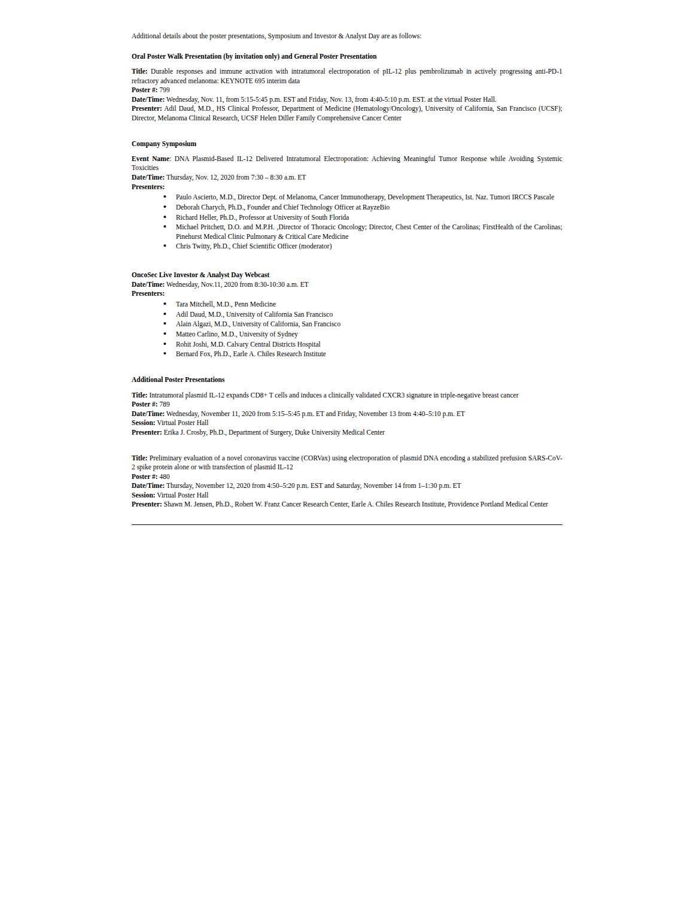Additional details about the poster presentations, Symposium and Investor & Analyst Day are as follows:
Oral Poster Walk Presentation (by invitation only) and General Poster Presentation
Title: Durable responses and immune activation with intratumoral electroporation of pIL-12 plus pembrolizumab in actively progressing anti-PD-1 refractory advanced melanoma: KEYNOTE 695 interim data
Poster #: 799
Date/Time: Wednesday, Nov. 11, from 5:15-5:45 p.m. EST and Friday, Nov. 13, from 4:40-5:10 p.m. EST. at the virtual Poster Hall.
Presenter: Adil Daud, M.D., HS Clinical Professor, Department of Medicine (Hematology/Oncology), University of California, San Francisco (UCSF); Director, Melanoma Clinical Research, UCSF Helen Diller Family Comprehensive Cancer Center
Company Symposium
Event Name: DNA Plasmid-Based IL-12 Delivered Intratumoral Electroporation: Achieving Meaningful Tumor Response while Avoiding Systemic Toxicities
Date/Time: Thursday, Nov. 12, 2020 from 7:30 – 8:30 a.m. ET
Presenters:
Paulo Ascierto, M.D., Director Dept. of Melanoma, Cancer Immunotherapy, Development Therapeutics, Ist. Naz. Tumori IRCCS Pascale
Deborah Charych, Ph.D., Founder and Chief Technology Officer at RayzeBio
Richard Heller, Ph.D., Professor at University of South Florida
Michael Pritchett, D.O. and M.P.H. ,Director of Thoracic Oncology; Director, Chest Center of the Carolinas; FirstHealth of the Carolinas; Pinehurst Medical Clinic Pulmonary & Critical Care Medicine
Chris Twitty, Ph.D., Chief Scientific Officer (moderator)
OncoSec Live Investor & Analyst Day Webcast
Date/Time: Wednesday, Nov.11, 2020 from 8:30-10:30 a.m. ET
Presenters:
Tara Mitchell, M.D., Penn Medicine
Adil Daud, M.D., University of California San Francisco
Alain Algazi, M.D., University of California, San Francisco
Matteo Carlino, M.D., University of Sydney
Rohit Joshi, M.D. Calvary Central Districts Hospital
Bernard Fox, Ph.D., Earle A. Chiles Research Institute
Additional Poster Presentations
Title: Intratumoral plasmid IL-12 expands CD8+ T cells and induces a clinically validated CXCR3 signature in triple-negative breast cancer
Poster #: 789
Date/Time: Wednesday, November 11, 2020 from 5:15–5:45 p.m. ET and Friday, November 13 from 4:40–5:10 p.m. ET
Session: Virtual Poster Hall
Presenter: Erika J. Crosby, Ph.D., Department of Surgery, Duke University Medical Center
Title: Preliminary evaluation of a novel coronavirus vaccine (CORVax) using electroporation of plasmid DNA encoding a stabilized prefusion SARS-CoV-2 spike protein alone or with transfection of plasmid IL-12
Poster #: 480
Date/Time: Thursday, November 12, 2020 from 4:50–5:20 p.m. EST and Saturday, November 14 from 1–1:30 p.m. ET
Session: Virtual Poster Hall
Presenter: Shawn M. Jensen, Ph.D., Robert W. Franz Cancer Research Center, Earle A. Chiles Research Institute, Providence Portland Medical Center